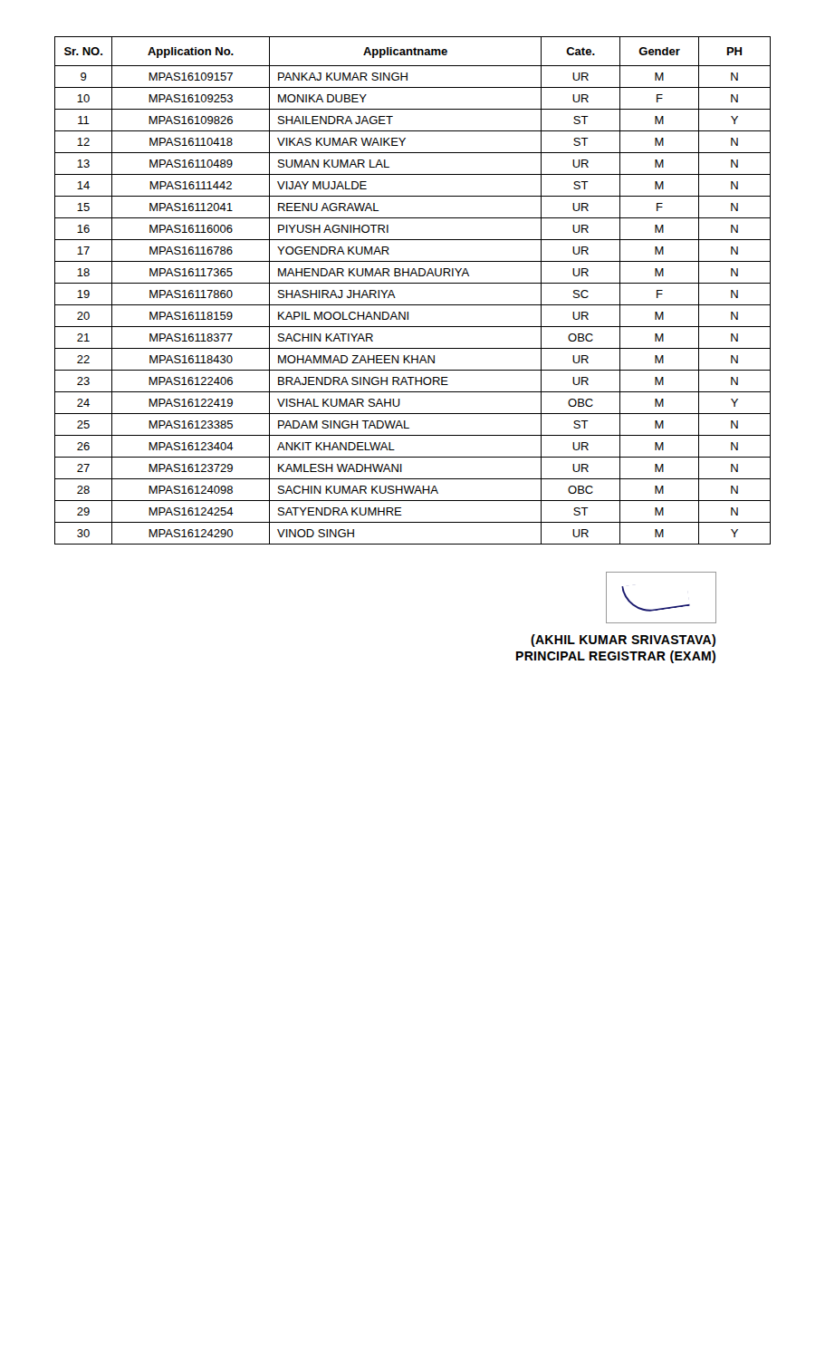| Sr. NO. | Application No. | Applicantname | Cate. | Gender | PH |
| --- | --- | --- | --- | --- | --- |
| 9 | MPAS16109157 | PANKAJ KUMAR SINGH | UR | M | N |
| 10 | MPAS16109253 | MONIKA DUBEY | UR | F | N |
| 11 | MPAS16109826 | SHAILENDRA JAGET | ST | M | Y |
| 12 | MPAS16110418 | VIKAS KUMAR WAIKEY | ST | M | N |
| 13 | MPAS16110489 | SUMAN KUMAR LAL | UR | M | N |
| 14 | MPAS16111442 | VIJAY MUJALDE | ST | M | N |
| 15 | MPAS16112041 | REENU AGRAWAL | UR | F | N |
| 16 | MPAS16116006 | PIYUSH AGNIHOTRI | UR | M | N |
| 17 | MPAS16116786 | YOGENDRA KUMAR | UR | M | N |
| 18 | MPAS16117365 | MAHENDAR KUMAR BHADAURIYA | UR | M | N |
| 19 | MPAS16117860 | SHASHIRAJ JHARIYA | SC | F | N |
| 20 | MPAS16118159 | KAPIL MOOLCHANDANI | UR | M | N |
| 21 | MPAS16118377 | SACHIN KATIYAR | OBC | M | N |
| 22 | MPAS16118430 | MOHAMMAD ZAHEEN KHAN | UR | M | N |
| 23 | MPAS16122406 | BRAJENDRA SINGH RATHORE | UR | M | N |
| 24 | MPAS16122419 | VISHAL KUMAR SAHU | OBC | M | Y |
| 25 | MPAS16123385 | PADAM SINGH TADWAL | ST | M | N |
| 26 | MPAS16123404 | ANKIT KHANDELWAL | UR | M | N |
| 27 | MPAS16123729 | KAMLESH WADHWANI | UR | M | N |
| 28 | MPAS16124098 | SACHIN KUMAR KUSHWAHA | OBC | M | N |
| 29 | MPAS16124254 | SATYENDRA KUMHRE | ST | M | N |
| 30 | MPAS16124290 | VINOD SINGH | UR | M | Y |
(AKHIL KUMAR SRIVASTAVA)
PRINCIPAL REGISTRAR (EXAM)